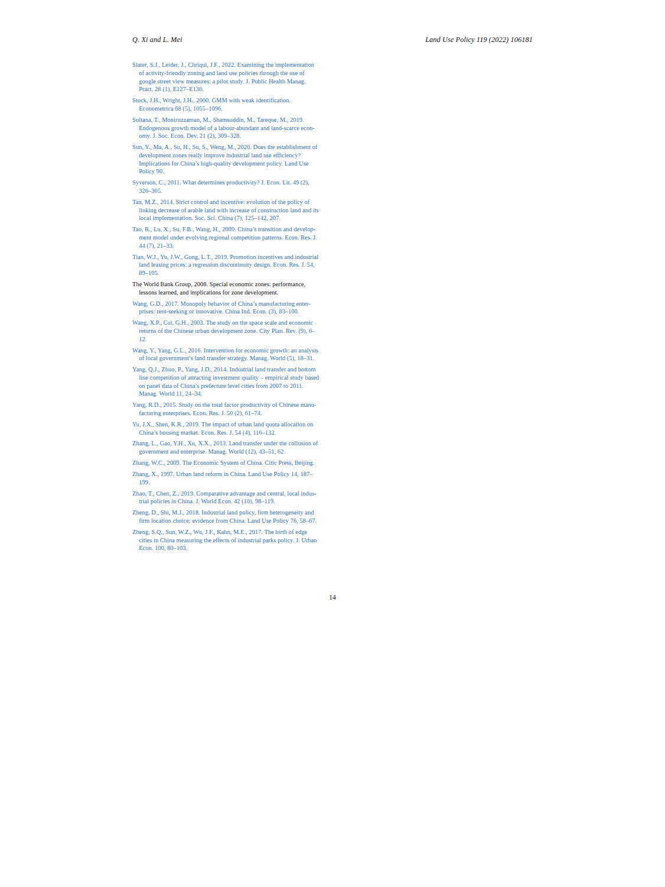Q. Xi and L. Mei
Land Use Policy 119 (2022) 106181
Slater, S.J., Leider, J., Chriqui, J.F., 2022. Examining the implementation of activity-friendly zoning and land use policies through the use of google street view measures: a pilot study. J. Public Health Manag. Pract. 28 (1), E127–E136.
Stock, J.H., Wright, J.H., 2000. GMM with weak identification. Econometrica 68 (5), 1055–1096.
Sultana, T., Moniruzzaman, M., Shamsuddin, M., Tareque, M., 2019. Endogenous growth model of a labour-abundant and land-scarce economy. J. Soc. Econ. Dev. 21 (2), 309–328.
Sun, Y., Ma, A., Su, H., Su, S., Weng, M., 2020. Does the establishment of development zones really improve industrial land use efficiency? Implications for China’s high-quality development policy. Land Use Policy 90.
Syverson, C., 2011. What determines productivity? J. Econ. Lit. 49 (2), 326–365.
Tan, M.Z., 2014. Strict control and incentive: evolution of the policy of linking decrease of arable land with increase of construction land and its local implementation. Soc. Sci. China (7), 125–142, 207.
Tao, R., Lu, X., Su, F.B., Wang, H., 2009. China’s transition and development model under evolving regional competition patterns. Econ. Res. J. 44 (7), 21–33.
Tian, W.J., Yu, J.W., Gong, L.T., 2019. Promotion incentives and industrial land leasing prices: a regression discontinuity design. Econ. Res. J. 54, 89–105.
The World Bank Group, 2008. Special economic zones: performance, lessons learned, and implications for zone development.
Wang, G.D., 2017. Monopoly behavior of China’s manufacturing enterprises: rent-seeking or innovative. China Ind. Econ. (3), 83–100.
Wang, X.P., Cui, G.H., 2003. The study on the space scale and economic returns of the Chinese urban development zone. City Plan. Rev. (9), 6–12.
Wang, Y., Yang, G.L., 2016. Intervention for economic growth: an analysis of local government’s land transfer strategy. Manag. World (5), 18–31.
Yang, Q.J., Zhuo, P., Yang, J.D., 2014. Industrial land transfer and bottom line competition of attracting investment quality – empirical study based on panel data of China’s prefecture level cities from 2007 to 2011. Manag. World 11, 24–34.
Yang, R.D., 2015. Study on the total factor productivity of Chinese manufacturing enterprises. Econ. Res. J. 50 (2), 61–74.
Yu, J.X., Shen, K.R., 2019. The impact of urban land quota allocation on China’s housing market. Econ. Res. J. 54 (4), 116–132.
Zhang, L., Gao, Y.H., Xu, X.X., 2013. Land transfer under the collusion of government and enterprise. Manag. World (12), 43–51, 62.
Zhang, W.C., 2009. The Economic System of China. Citic Press, Beijing.
Zhang, X., 1997. Urban land reform in China. Land Use Policy 14, 187–199.
Zhao, T., Chen, Z., 2019. Comparative advantage and central, local industrial policies in China. J. World Econ. 42 (10), 98–119.
Zheng, D., Shi, M.J., 2018. Industrial land policy, firm heterogeneity and firm location choice: evidence from China. Land Use Policy 76, 58–67.
Zheng, S.Q., Sun, W.Z., Wu, J.F., Kahn, M.E., 2017. The birth of edge cities in China measuring the effects of industrial parks policy. J. Urban Econ. 100, 80–103.
14